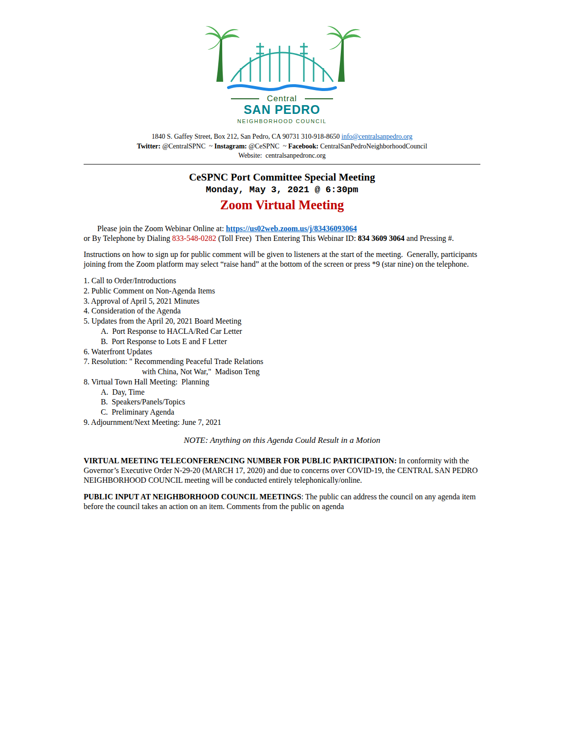Central SAN PEDRO NEIGHBORHOOD COUNCIL
1840 S. Gaffey Street, Box 212, San Pedro, CA 90731 310-918-8650 info@centralsanpedro.org
Twitter: @CentralSPNC ~ Instagram: @CeSPNC ~ Facebook: CentralSanPedroNeighborhoodCouncil
Website: centralsanpedronc.org
CeSPNC Port Committee Special Meeting
Monday, May 3, 2021 @ 6:30pm
Zoom Virtual Meeting
Please join the Zoom Webinar Online at: https://us02web.zoom.us/j/83436093064
or By Telephone by Dialing 833-548-0282 (Toll Free) Then Entering This Webinar ID: 834 3609 3064 and Pressing #.
Instructions on how to sign up for public comment will be given to listeners at the start of the meeting. Generally, participants joining from the Zoom platform may select “raise hand” at the bottom of the screen or press *9 (star nine) on the telephone.
1. Call to Order/Introductions
2. Public Comment on Non-Agenda Items
3. Approval of April 5, 2021 Minutes
4. Consideration of the Agenda
5. Updates from the April 20, 2021 Board Meeting
A. Port Response to HACLA/Red Car Letter
B. Port Response to Lots E and F Letter
6. Waterfront Updates
7. Resolution: " Recommending Peaceful Trade Relations with China, Not War," Madison Teng
8. Virtual Town Hall Meeting: Planning
A. Day, Time
B. Speakers/Panels/Topics
C. Preliminary Agenda
9. Adjournment/Next Meeting: June 7, 2021
NOTE: Anything on this Agenda Could Result in a Motion
Virtual Meeting Teleconferencing Number for Public Participation: In conformity with the Governor’s Executive Order N-29-20 (MARCH 17, 2020) and due to concerns over COVID-19, the CENTRAL SAN PEDRO NEIGHBORHOOD COUNCIL meeting will be conducted entirely telephonically/online.
Public Input at Neighborhood Council Meetings: The public can address the council on any agenda item before the council takes an action on an item. Comments from the public on agenda